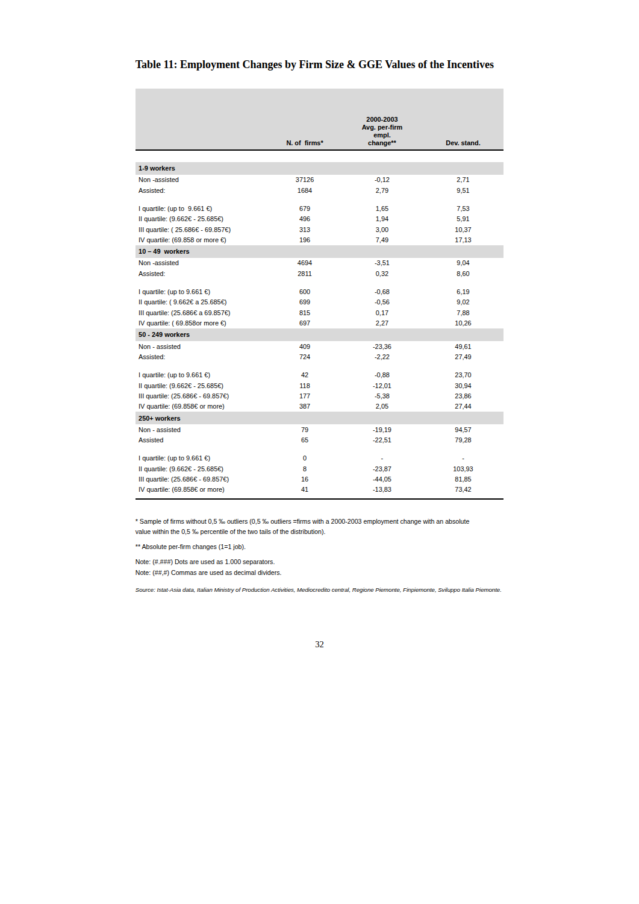Table 11: Employment Changes by Firm Size & GGE Values of the Incentives
| | | 2000-2003 Avg. per-firm empl. | |
| | N. of firms* | change** | Dev. stand. |
| 1-9 workers |
| Non -assisted | 37126 | -0,12 | 2,71 |
| Assisted: | 1684 | 2,79 | 9,51 |
| I quartile: (up to 9.661 €) | 679 | 1,65 | 7,53 |
| II quartile: (9.662€ - 25.685€) | 496 | 1,94 | 5,91 |
| III quartile: ( 25.686€ - 69.857€) | 313 | 3,00 | 10,37 |
| IV quartile: (69.858 or more €) | 196 | 7,49 | 17,13 |
| 10 – 49 workers |
| Non -assisted | 4694 | -3,51 | 9,04 |
| Assisted: | 2811 | 0,32 | 8,60 |
| I quartile: (up to 9.661 €) | 600 | -0,68 | 6,19 |
| II quartile: ( 9.662€ a 25.685€) | 699 | -0,56 | 9,02 |
| III quartile: (25.686€ a 69.857€) | 815 | 0,17 | 7,88 |
| IV quartile: ( 69.858or more €) | 697 | 2,27 | 10,26 |
| 50 - 249 workers |
| Non - assisted | 409 | -23,36 | 49,61 |
| Assisted: | 724 | -2,22 | 27,49 |
| I quartile: (up to 9.661 €) | 42 | -0,88 | 23,70 |
| II quartile: (9.662€ - 25.685€) | 118 | -12,01 | 30,94 |
| III quartile: (25.686€ - 69.857€) | 177 | -5,38 | 23,86 |
| IV quartile: (69.858€ or more) | 387 | 2,05 | 27,44 |
| 250+ workers |
| Non - assisted | 79 | -19,19 | 94,57 |
| Assisted | 65 | -22,51 | 79,28 |
| I quartile: (up to 9.661 €) | 0 | - | - |
| II quartile: (9.662€ - 25.685€) | 8 | -23,87 | 103,93 |
| III quartile: (25.686€ - 69.857€) | 16 | -44,05 | 81,85 |
| IV quartile: (69.858€ or more) | 41 | -13,83 | 73,42 |
* Sample of firms without 0,5 ‰ outliers (0,5 ‰ outliers =firms with a 2000-2003 employment change with an absolute
value within the 0,5 ‰ percentile of the two tails of the distribution).
** Absolute per-firm changes (1=1 job).
Note: (#.###) Dots are used as 1.000 separators.
Note: (##,#) Commas are used as decimal dividers.
Source: Istat-Asia data, Italian Ministry of Production Activities, Mediocredito central, Regione Piemonte, Finpiemonte, Sviluppo Italia Piemonte.
32